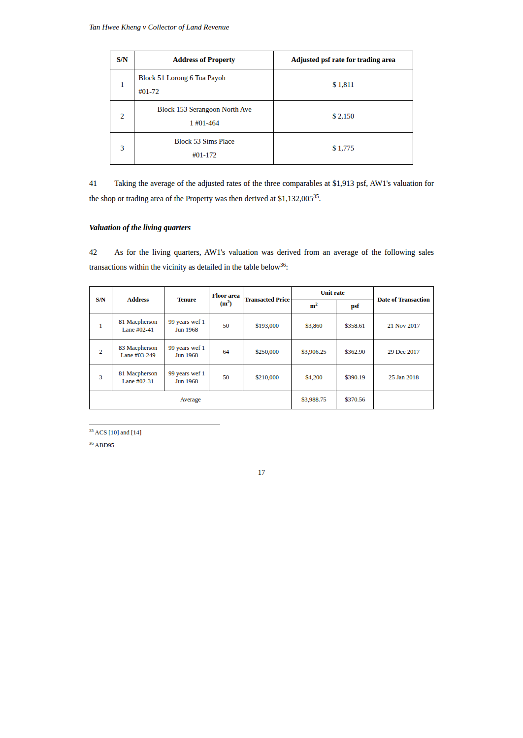Tan Hwee Kheng v Collector of Land Revenue
| S/N | Address of Property | Adjusted psf rate for trading area |
| --- | --- | --- |
| 1 | Block 51 Lorong 6 Toa Payoh #01-72 | $ 1,811 |
| 2 | Block 153 Serangoon North Ave 1 #01-464 | $ 2,150 |
| 3 | Block 53 Sims Place #01-172 | $ 1,775 |
41 Taking the average of the adjusted rates of the three comparables at $1,913 psf, AW1's valuation for the shop or trading area of the Property was then derived at $1,132,00535.
Valuation of the living quarters
42 As for the living quarters, AW1's valuation was derived from an average of the following sales transactions within the vicinity as detailed in the table below36:
| S/N | Address | Tenure | Floor area (m 2 ) | Transacted Price | Unit rate | Date of Transaction |
| --- | --- | --- | --- | --- | --- | --- |
| m 2 | psf |
| 1 | 81 Macpherson Lane #02-41 | 99 years wef 1 Jun 1968 | 50 | $193,000 | $3,860 | $358.61 | 21 Nov 2017 |
| 2 | 83 Macpherson Lane #03-249 | 99 years wef 1 Jun 1968 | 64 | $250,000 | $3,906.25 | $362.90 | 29 Dec 2017 |
| 3 | 81 Macpherson Lane #02-31 | 99 years wef 1 Jun 1968 | 50 | $210,000 | $4,200 | $390.19 | 25 Jan 2018 |
| Average | $3,988.75 | $370.56 | |
35 ACS [10] and [14]
36 ABD95
17